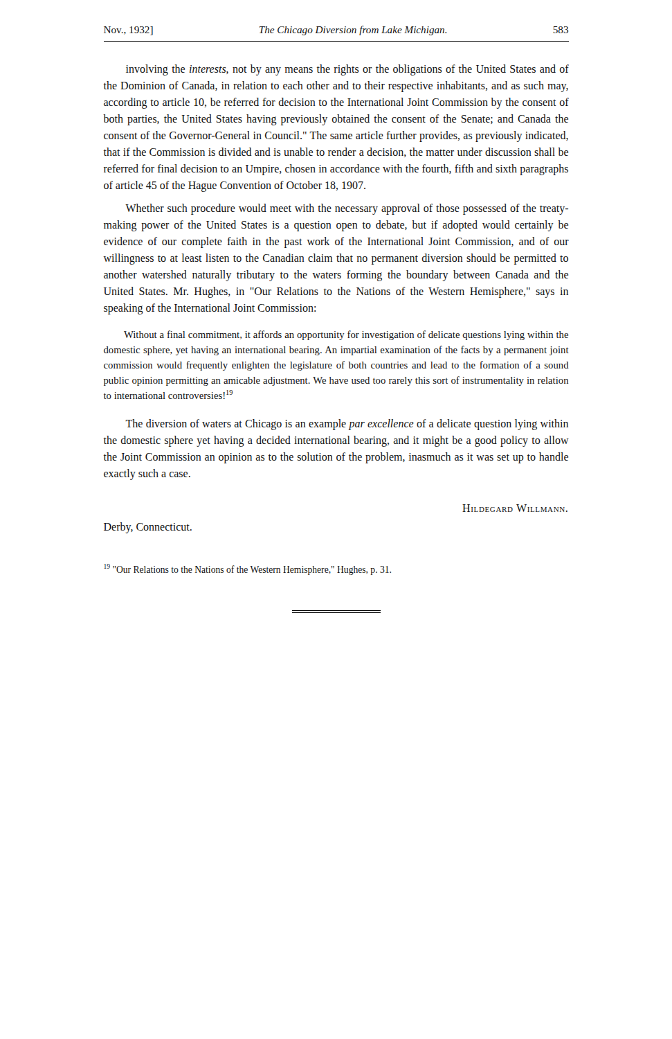Nov., 1932] The Chicago Diversion from Lake Michigan. 583
involving the interests, not by any means the rights or the obligations of the United States and of the Dominion of Canada, in relation to each other and to their respective inhabitants, and as such may, according to article 10, be referred for decision to the International Joint Commission by the consent of both parties, the United States having previously obtained the consent of the Senate; and Canada the consent of the Governor-General in Council." The same article further provides, as previously indicated, that if the Commission is divided and is unable to render a decision, the matter under discussion shall be referred for final decision to an Umpire, chosen in accordance with the fourth, fifth and sixth paragraphs of article 45 of the Hague Convention of October 18, 1907.
Whether such procedure would meet with the necessary approval of those possessed of the treaty-making power of the United States is a question open to debate, but if adopted would certainly be evidence of our complete faith in the past work of the International Joint Commission, and of our willingness to at least listen to the Canadian claim that no permanent diversion should be permitted to another watershed naturally tributary to the waters forming the boundary between Canada and the United States. Mr. Hughes, in "Our Relations to the Nations of the Western Hemisphere," says in speaking of the International Joint Commission:
Without a final commitment, it affords an opportunity for investigation of delicate questions lying within the domestic sphere, yet having an international bearing. An impartial examination of the facts by a permanent joint commission would frequently enlighten the legislature of both countries and lead to the formation of a sound public opinion permitting an amicable adjustment. We have used too rarely this sort of instrumentality in relation to international controversies!19
The diversion of waters at Chicago is an example par excellence of a delicate question lying within the domestic sphere yet having a decided international bearing, and it might be a good policy to allow the Joint Commission an opinion as to the solution of the problem, inasmuch as it was set up to handle exactly such a case.
Hildegard Willmann.
Derby, Connecticut.
19 "Our Relations to the Nations of the Western Hemisphere," Hughes, p. 31.